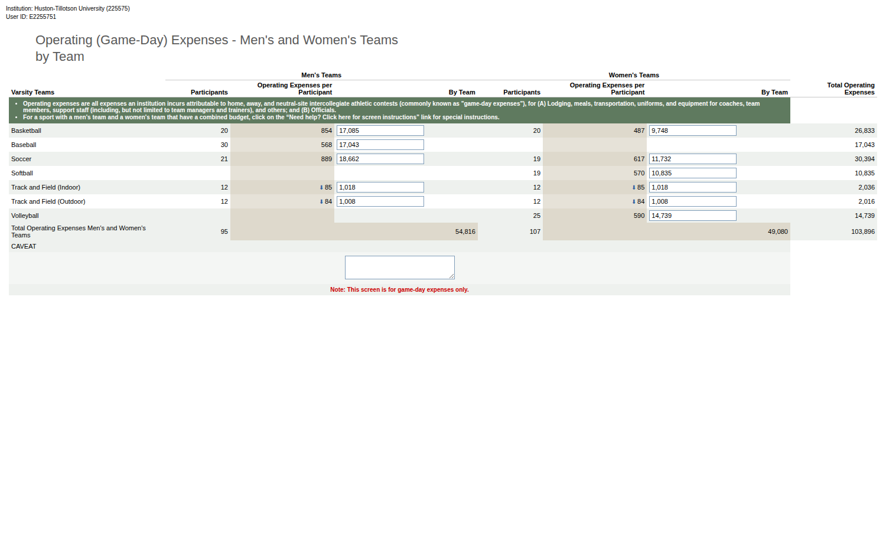Institution: Huston-Tillotson University (225575)
User ID: E2255751
Operating (Game-Day) Expenses - Men's and Women's Teams by Team
| Operating expenses are all expenses an institution incurs attributable to home, away, and neutral-site intercollegiate athletic contests (commonly known as "game-day expenses"), for (A) Lodging, meals, transportation, uniforms, and equipment for coaches, team members, support staff (including, but not limited to team managers and trainers), and others; and (B) Officials. For a sport with a men's team and a women's team that have a combined budget, click on the “Need help? Click here for screen instructions” link for special instructions. |
| Varsity Teams | Men's Teams | Women's Teams | Total Operating Expenses |
| Participants | Operating Expenses per Participant | By Team | Participants | Operating Expenses per Participant | By Team |
| Basketball | 20 | 854 | | 20 | 487 | | 26,833 |
| Baseball | 30 | 568 | | | | | 17,043 |
| Soccer | 21 | 889 | | 19 | 617 | | 30,394 |
| Softball | | | | 19 | 570 | | 10,835 |
| Track and Field (Indoor) | 12 | ⬇ 85 | | 12 | ⬇ 85 | | 2,036 |
| Track and Field (Outdoor) | 12 | ⬇ 84 | | 12 | ⬇ 84 | | 2,016 |
| Volleyball | | | | 25 | 590 | | 14,739 |
| Total Operating Expenses Men's and Women's Teams | 95 | | 54,816 | 107 | | 49,080 | 103,896 |
| CAVEAT |
| Note: This screen is for game-day expenses only. |